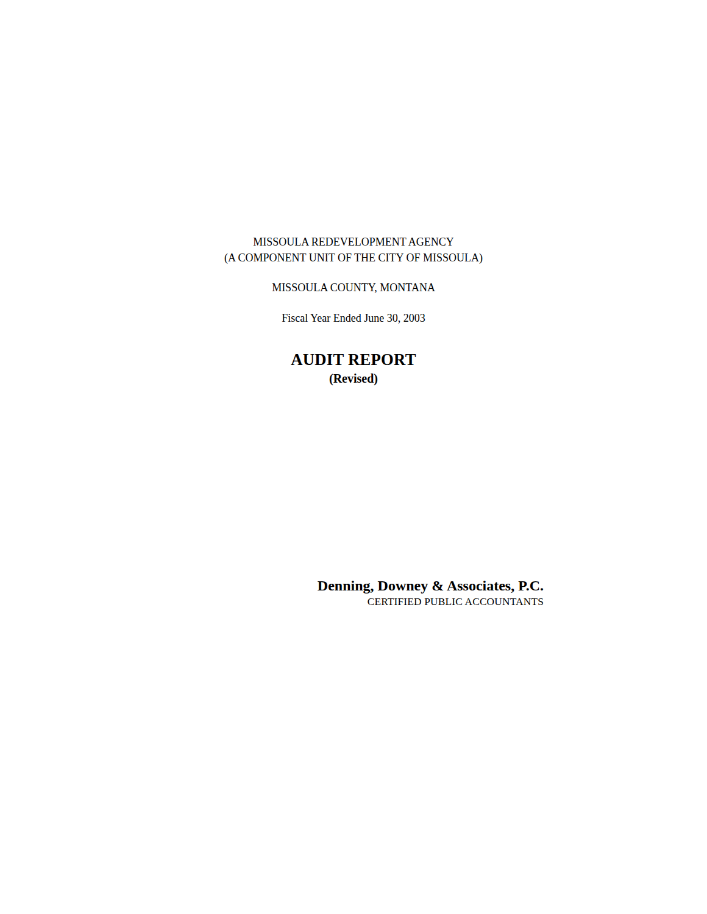MISSOULA REDEVELOPMENT AGENCY
(A COMPONENT UNIT OF THE CITY OF MISSOULA)
MISSOULA COUNTY, MONTANA
Fiscal Year Ended June 30, 2003
AUDIT REPORT
(Revised)
Denning, Downey & Associates, P.C.
CERTIFIED PUBLIC ACCOUNTANTS